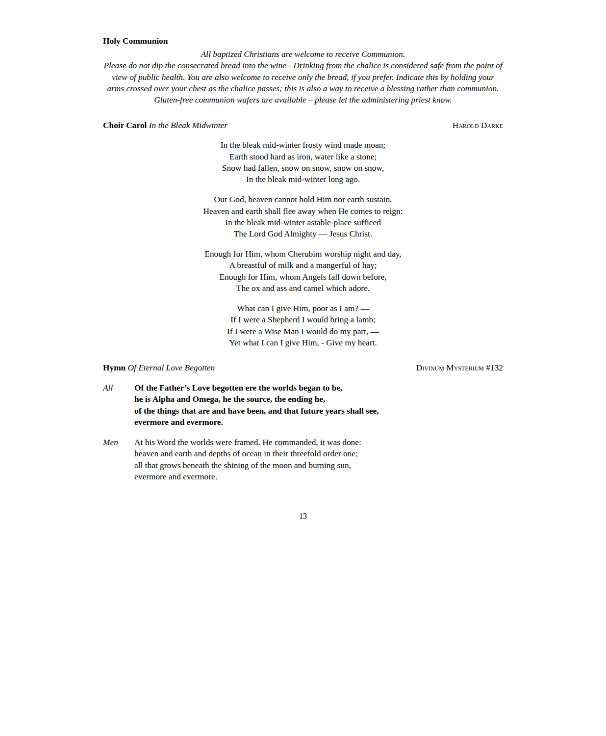Holy Communion
All baptized Christians are welcome to receive Communion.
Please do not dip the consecrated bread into the wine - Drinking from the chalice is considered safe from the point of view of public health. You are also welcome to receive only the bread, if you prefer. Indicate this by holding your arms crossed over your chest as the chalice passes; this is also a way to receive a blessing rather than communion.
Gluten-free communion wafers are available – please let the administering priest know.
Choir Carol In the Bleak Midwinter
Harold Darke
In the bleak mid-winter frosty wind made moan;
Earth stood hard as iron, water like a stone;
Snow had fallen, snow on snow, snow on snow,
In the bleak mid-winter long ago.
Our God, heaven cannot hold Him nor earth sustain,
Heaven and earth shall flee away when He comes to reign:
In the bleak mid-winter astable-place sufficed
The Lord God Almighty — Jesus Christ.
Enough for Him, whom Cherubim worship night and day,
A breastful of milk and a mangerful of hay;
Enough for Him, whom Angels fall down before,
The ox and ass and camel which adore.
What can I give Him, poor as I am? —
If I were a Shepherd I would bring a lamb;
If I were a Wise Man I would do my part, —
Yet what I can I give Him, - Give my heart.
Hymn Of Eternal Love Begotten
Divinum Mysterium #132
| All | Of the Father’s Love begotten ere the worlds began to be, he is Alpha and Omega, he the source, the ending he, of the things that are and have been, and that future years shall see, evermore and evermore. |
| Men | At his Word the worlds were framed. He commanded, it was done: heaven and earth and depths of ocean in their threefold order one; all that grows beneath the shining of the moon and burning sun, evermore and evermore. |
13